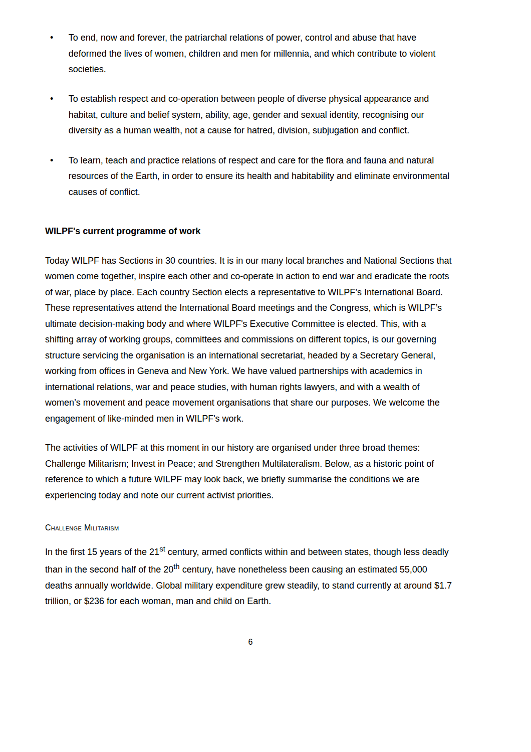To end, now and forever, the patriarchal relations of power, control and abuse that have deformed the lives of women, children and men for millennia, and which contribute to violent societies.
To establish respect and co-operation between people of diverse physical appearance and habitat, culture and belief system, ability, age, gender and sexual identity, recognising our diversity as a human wealth, not a cause for hatred, division, subjugation and conflict.
To learn, teach and practice relations of respect and care for the flora and fauna and natural resources of the Earth, in order to ensure its health and habitability and eliminate environmental causes of conflict.
WILPF's current programme of work
Today WILPF has Sections in 30 countries. It is in our many local branches and National Sections that women come together, inspire each other and co-operate in action to end war and eradicate the roots of war, place by place. Each country Section elects a representative to WILPF’s International Board. These representatives attend the International Board meetings and the Congress, which is WILPF’s ultimate decision-making body and where WILPF's Executive Committee is elected. This, with a shifting array of working groups, committees and commissions on different topics, is our governing structure servicing the organisation is an international secretariat, headed by a Secretary General, working from offices in Geneva and New York. We have valued partnerships with academics in international relations, war and peace studies, with human rights lawyers, and with a wealth of women’s movement and peace movement organisations that share our purposes. We welcome the engagement of like-minded men in WILPF's work.
The activities of WILPF at this moment in our history are organised under three broad themes: Challenge Militarism; Invest in Peace; and Strengthen Multilateralism. Below, as a historic point of reference to which a future WILPF may look back, we briefly summarise the conditions we are experiencing today and note our current activist priorities.
Challenge Militarism
In the first 15 years of the 21st century, armed conflicts within and between states, though less deadly than in the second half of the 20th century, have nonetheless been causing an estimated 55,000 deaths annually worldwide. Global military expenditure grew steadily, to stand currently at around $1.7 trillion, or $236 for each woman, man and child on Earth.
6